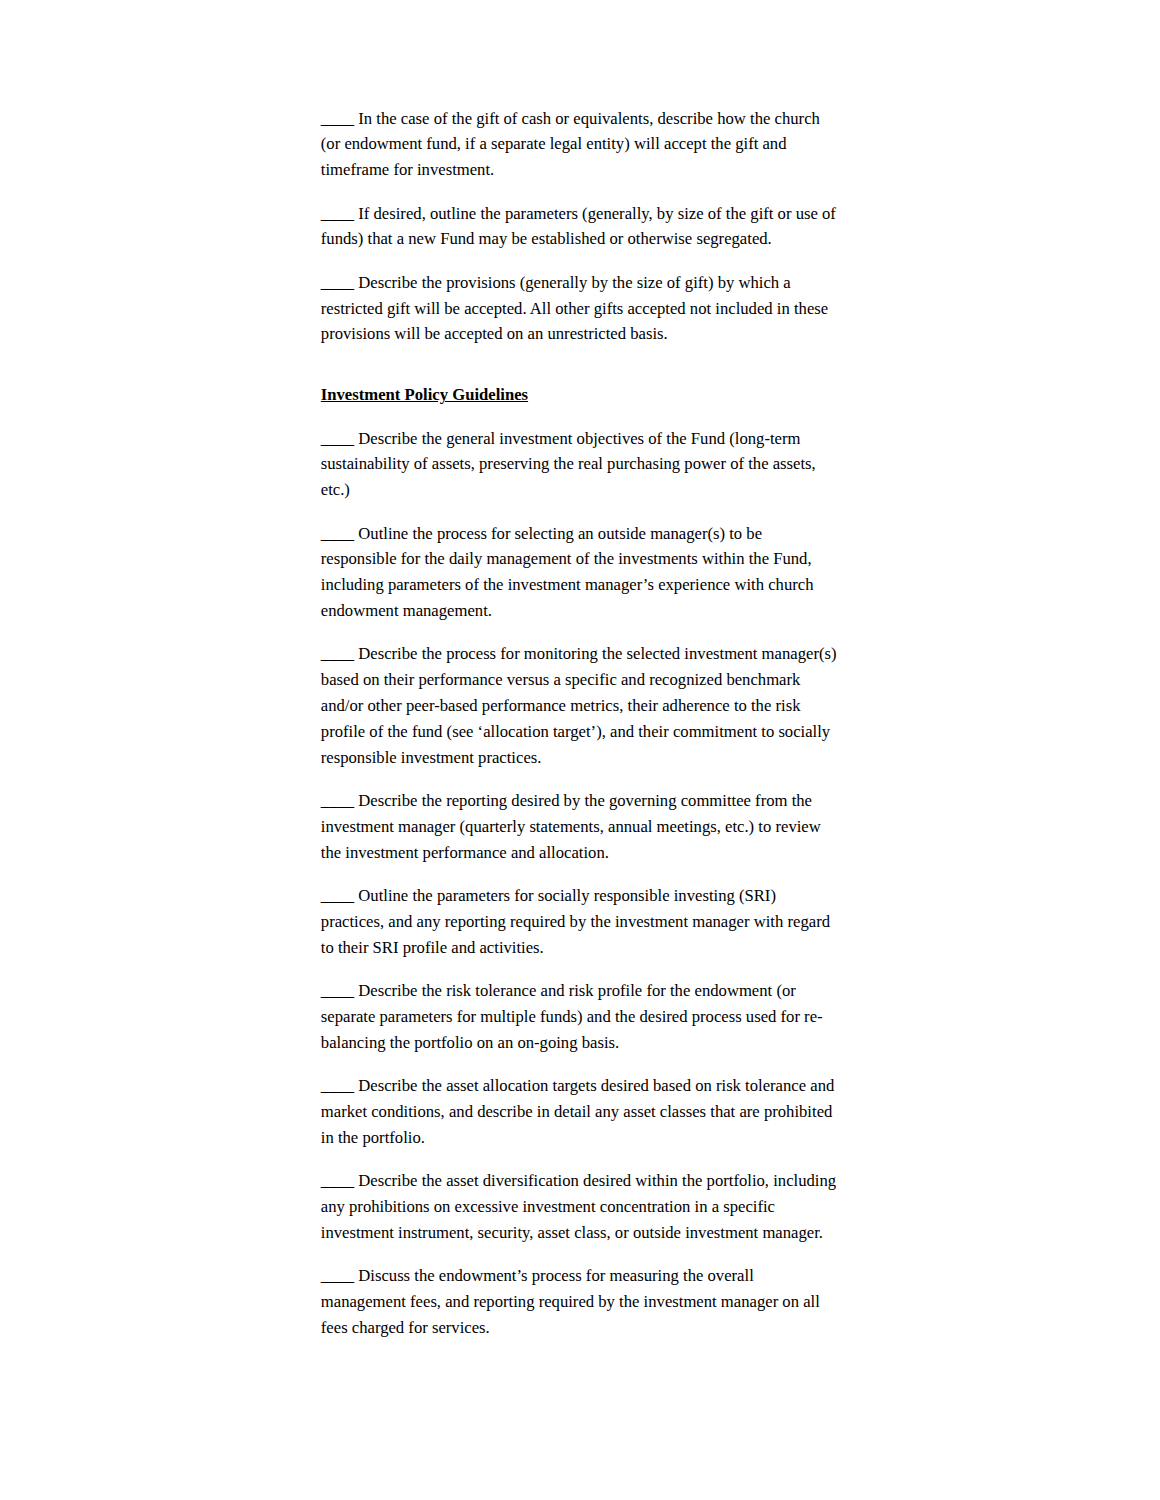____ In the case of the gift of cash or equivalents, describe how the church (or endowment fund, if a separate legal entity) will accept the gift and timeframe for investment.
____ If desired, outline the parameters (generally, by size of the gift or use of funds) that a new Fund may be established or otherwise segregated.
____ Describe the provisions (generally by the size of gift) by which a restricted gift will be accepted. All other gifts accepted not included in these provisions will be accepted on an unrestricted basis.
Investment Policy Guidelines
____ Describe the general investment objectives of the Fund (long-term sustainability of assets, preserving the real purchasing power of the assets, etc.)
____ Outline the process for selecting an outside manager(s) to be responsible for the daily management of the investments within the Fund, including parameters of the investment manager’s experience with church endowment management.
____ Describe the process for monitoring the selected investment manager(s) based on their performance versus a specific and recognized benchmark and/or other peer-based performance metrics, their adherence to the risk profile of the fund (see ‘allocation target’), and their commitment to socially responsible investment practices.
____ Describe the reporting desired by the governing committee from the investment manager (quarterly statements, annual meetings, etc.) to review the investment performance and allocation.
____ Outline the parameters for socially responsible investing (SRI) practices, and any reporting required by the investment manager with regard to their SRI profile and activities.
____ Describe the risk tolerance and risk profile for the endowment (or separate parameters for multiple funds) and the desired process used for re-balancing the portfolio on an on-going basis.
____ Describe the asset allocation targets desired based on risk tolerance and market conditions, and describe in detail any asset classes that are prohibited in the portfolio.
____ Describe the asset diversification desired within the portfolio, including any prohibitions on excessive investment concentration in a specific investment instrument, security, asset class, or outside investment manager.
____ Discuss the endowment’s process for measuring the overall management fees, and reporting required by the investment manager on all fees charged for services.